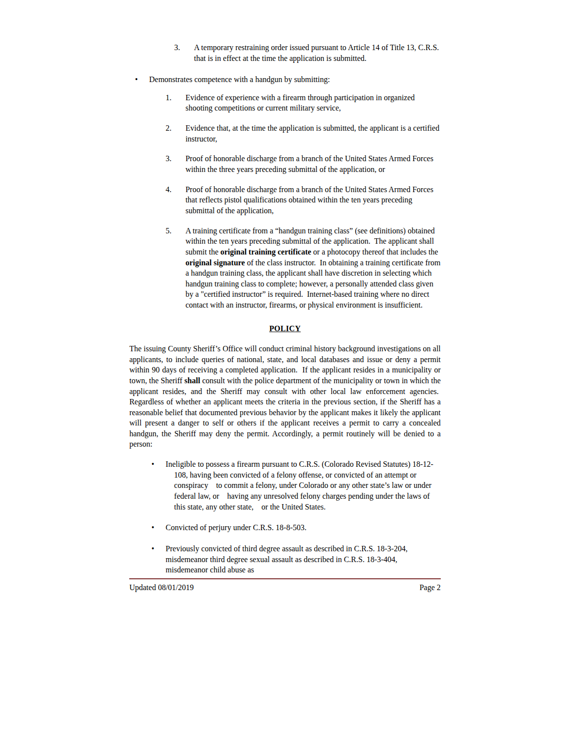A temporary restraining order issued pursuant to Article 14 of Title 13, C.R.S. that is in effect at the time the application is submitted.
Demonstrates competence with a handgun by submitting:
Evidence of experience with a firearm through participation in organized shooting competitions or current military service,
Evidence that, at the time the application is submitted, the applicant is a certified instructor,
Proof of honorable discharge from a branch of the United States Armed Forces within the three years preceding submittal of the application, or
Proof of honorable discharge from a branch of the United States Armed Forces that reflects pistol qualifications obtained within the ten years preceding submittal of the application,
A training certificate from a “handgun training class” (see definitions) obtained within the ten years preceding submittal of the application. The applicant shall submit the original training certificate or a photocopy thereof that includes the original signature of the class instructor. In obtaining a training certificate from a handgun training class, the applicant shall have discretion in selecting which handgun training class to complete; however, a personally attended class given by a "certified instructor” is required. Internet-based training where no direct contact with an instructor, firearms, or physical environment is insufficient.
POLICY
The issuing County Sheriff’s Office will conduct criminal history background investigations on all applicants, to include queries of national, state, and local databases and issue or deny a permit within 90 days of receiving a completed application. If the applicant resides in a municipality or town, the Sheriff shall consult with the police department of the municipality or town in which the applicant resides, and the Sheriff may consult with other local law enforcement agencies. Regardless of whether an applicant meets the criteria in the previous section, if the Sheriff has a reasonable belief that documented previous behavior by the applicant makes it likely the applicant will present a danger to self or others if the applicant receives a permit to carry a concealed handgun, the Sheriff may deny the permit. Accordingly, a permit routinely will be denied to a person:
Ineligible to possess a firearm pursuant to C.R.S. (Colorado Revised Statutes) 18-12-108, having been convicted of a felony offense, or convicted of an attempt or conspiracy to commit a felony, under Colorado or any other state’s law or under federal law, or having any unresolved felony charges pending under the laws of this state, any other state, or the United States.
Convicted of perjury under C.R.S. 18-8-503.
Previously convicted of third degree assault as described in C.R.S. 18-3-204, misdemeanor third degree sexual assault as described in C.R.S. 18-3-404, misdemeanor child abuse as
Updated 08/01/2019 Page 2